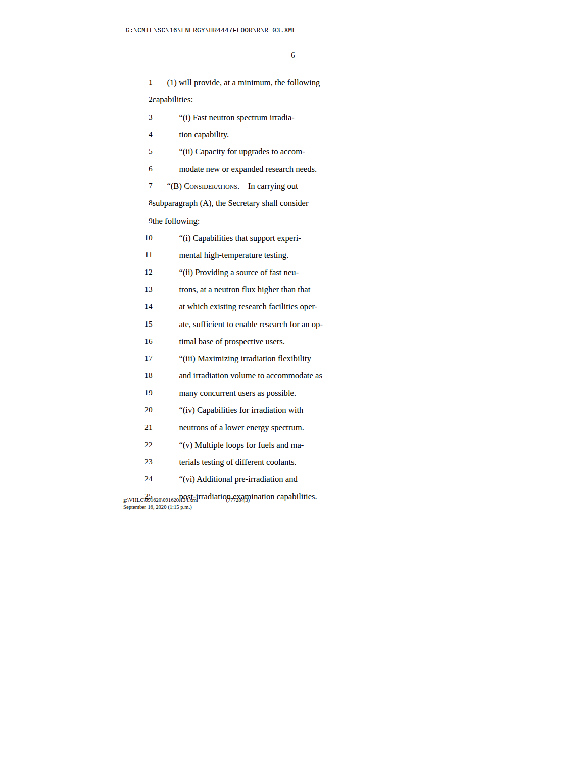G:\CMTE\SC\16\ENERGY\HR4447FLOOR\R\R_03.XML
6
| 1 | (1) will provide, at a minimum, the following |
| 2 | capabilities: |
| 3 | “(i) Fast neutron spectrum irradia- |
| 4 | tion capability. |
| 5 | “(ii) Capacity for upgrades to accom- |
| 6 | modate new or expanded research needs. |
| 7 | “(B) Considerations. —In carrying out |
| 8 | subparagraph (A), the Secretary shall consider |
| 9 | the following: |
| 10 | “(i) Capabilities that support experi- |
| 11 | mental high-temperature testing. |
| 12 | “(ii) Providing a source of fast neu- |
| 13 | trons, at a neutron flux higher than that |
| 14 | at which existing research facilities oper- |
| 15 | ate, sufficient to enable research for an op- |
| 16 | timal base of prospective users. |
| 17 | “(iii) Maximizing irradiation flexibility |
| 18 | and irradiation volume to accommodate as |
| 19 | many concurrent users as possible. |
| 20 | “(iv) Capabilities for irradiation with |
| 21 | neutrons of a lower energy spectrum. |
| 22 | “(v) Multiple loops for fuels and ma- |
| 23 | terials testing of different coolants. |
| 24 | “(vi) Additional pre-irradiation and |
| 25 | post-irradiation examination capabilities. |
g:\VHLC\091620\091620.134.xml
September 16, 2020 (1:15 p.m.)
(777284|3)